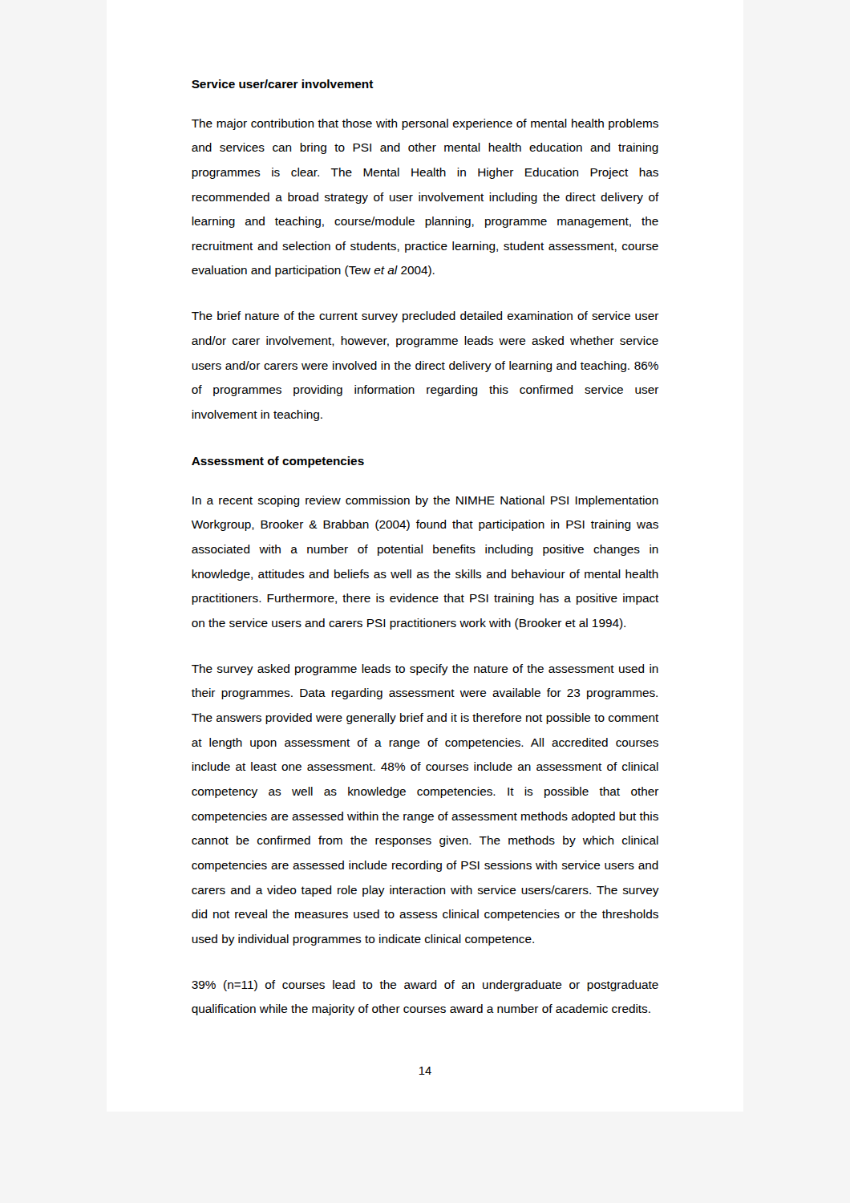Service user/carer involvement
The major contribution that those with personal experience of mental health problems and services can bring to PSI and other mental health education and training programmes is clear. The Mental Health in Higher Education Project has recommended a broad strategy of user involvement including the direct delivery of learning and teaching, course/module planning, programme management, the recruitment and selection of students, practice learning, student assessment, course evaluation and participation (Tew et al 2004).
The brief nature of the current survey precluded detailed examination of service user and/or carer involvement, however, programme leads were asked whether service users and/or carers were involved in the direct delivery of learning and teaching. 86% of programmes providing information regarding this confirmed service user involvement in teaching.
Assessment of competencies
In a recent scoping review commission by the NIMHE National PSI Implementation Workgroup, Brooker & Brabban (2004) found that participation in PSI training was associated with a number of potential benefits including positive changes in knowledge, attitudes and beliefs as well as the skills and behaviour of mental health practitioners. Furthermore, there is evidence that PSI training has a positive impact on the service users and carers PSI practitioners work with (Brooker et al 1994).
The survey asked programme leads to specify the nature of the assessment used in their programmes. Data regarding assessment were available for 23 programmes. The answers provided were generally brief and it is therefore not possible to comment at length upon assessment of a range of competencies. All accredited courses include at least one assessment. 48% of courses include an assessment of clinical competency as well as knowledge competencies. It is possible that other competencies are assessed within the range of assessment methods adopted but this cannot be confirmed from the responses given. The methods by which clinical competencies are assessed include recording of PSI sessions with service users and carers and a video taped role play interaction with service users/carers. The survey did not reveal the measures used to assess clinical competencies or the thresholds used by individual programmes to indicate clinical competence.
39% (n=11) of courses lead to the award of an undergraduate or postgraduate qualification while the majority of other courses award a number of academic credits.
14